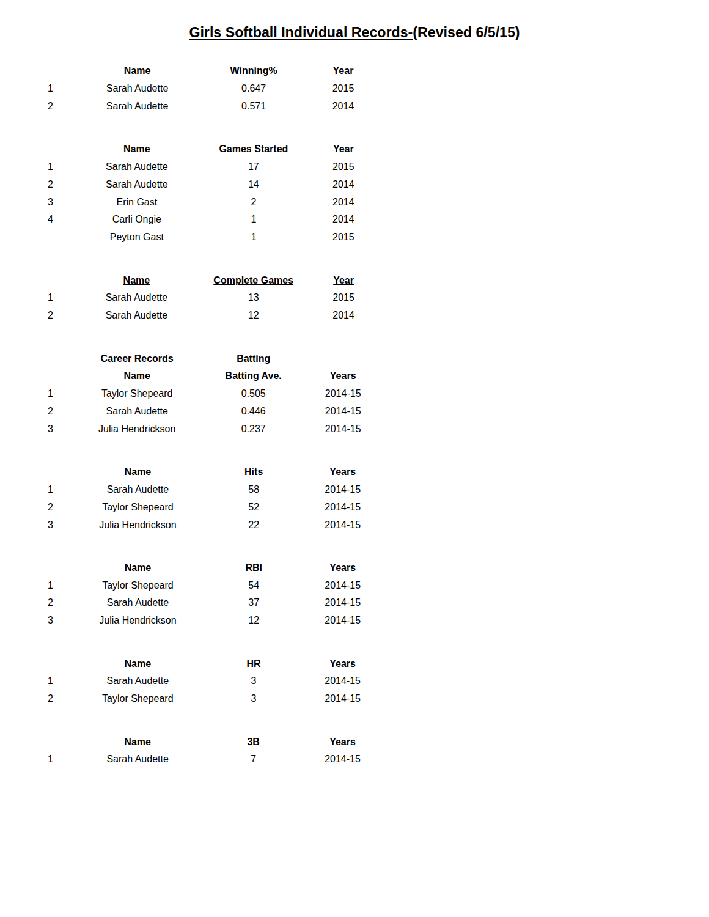Girls Softball Individual Records-(Revised 6/5/15)
| | Name | Winning% | Year |
| --- | --- | --- | --- |
| 1 | Sarah Audette | 0.647 | 2015 |
| 2 | Sarah Audette | 0.571 | 2014 |
| | Name | Games Started | Year |
| --- | --- | --- | --- |
| 1 | Sarah Audette | 17 | 2015 |
| 2 | Sarah Audette | 14 | 2014 |
| 3 | Erin Gast | 2 | 2014 |
| 4 | Carli Ongie | 1 | 2014 |
| | Peyton Gast | 1 | 2015 |
| | Name | Complete Games | Year |
| --- | --- | --- | --- |
| 1 | Sarah Audette | 13 | 2015 |
| 2 | Sarah Audette | 12 | 2014 |
| | Career Records | Batting | |
| --- | --- | --- | --- |
| | Name | Batting Ave. | Years |
| 1 | Taylor Shepeard | 0.505 | 2014-15 |
| 2 | Sarah Audette | 0.446 | 2014-15 |
| 3 | Julia Hendrickson | 0.237 | 2014-15 |
| | Name | Hits | Years |
| --- | --- | --- | --- |
| 1 | Sarah Audette | 58 | 2014-15 |
| 2 | Taylor Shepeard | 52 | 2014-15 |
| 3 | Julia Hendrickson | 22 | 2014-15 |
| | Name | RBI | Years |
| --- | --- | --- | --- |
| 1 | Taylor Shepeard | 54 | 2014-15 |
| 2 | Sarah Audette | 37 | 2014-15 |
| 3 | Julia Hendrickson | 12 | 2014-15 |
| | Name | HR | Years |
| --- | --- | --- | --- |
| 1 | Sarah Audette | 3 | 2014-15 |
| 2 | Taylor Shepeard | 3 | 2014-15 |
| | Name | 3B | Years |
| --- | --- | --- | --- |
| 1 | Sarah Audette | 7 | 2014-15 |